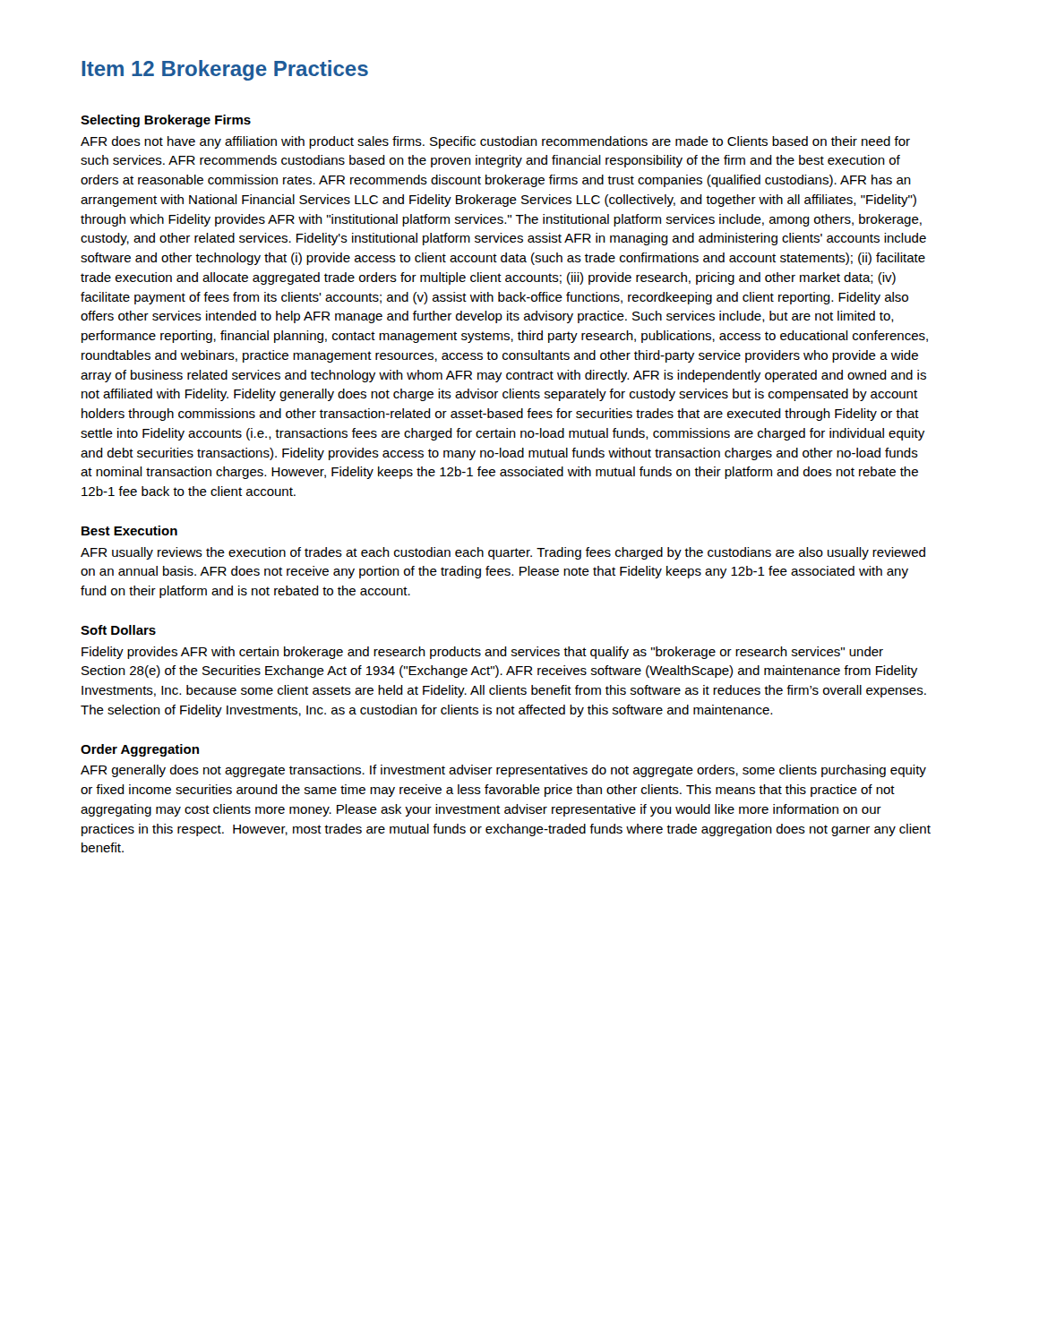Item 12 Brokerage Practices
Selecting Brokerage Firms
AFR does not have any affiliation with product sales firms. Specific custodian recommendations are made to Clients based on their need for such services. AFR recommends custodians based on the proven integrity and financial responsibility of the firm and the best execution of orders at reasonable commission rates. AFR recommends discount brokerage firms and trust companies (qualified custodians). AFR has an arrangement with National Financial Services LLC and Fidelity Brokerage Services LLC (collectively, and together with all affiliates, "Fidelity") through which Fidelity provides AFR with "institutional platform services." The institutional platform services include, among others, brokerage, custody, and other related services. Fidelity's institutional platform services assist AFR in managing and administering clients' accounts include software and other technology that (i) provide access to client account data (such as trade confirmations and account statements); (ii) facilitate trade execution and allocate aggregated trade orders for multiple client accounts; (iii) provide research, pricing and other market data; (iv) facilitate payment of fees from its clients' accounts; and (v) assist with back-office functions, recordkeeping and client reporting. Fidelity also offers other services intended to help AFR manage and further develop its advisory practice. Such services include, but are not limited to, performance reporting, financial planning, contact management systems, third party research, publications, access to educational conferences, roundtables and webinars, practice management resources, access to consultants and other third-party service providers who provide a wide array of business related services and technology with whom AFR may contract with directly. AFR is independently operated and owned and is not affiliated with Fidelity. Fidelity generally does not charge its advisor clients separately for custody services but is compensated by account holders through commissions and other transaction-related or asset-based fees for securities trades that are executed through Fidelity or that settle into Fidelity accounts (i.e., transactions fees are charged for certain no-load mutual funds, commissions are charged for individual equity and debt securities transactions). Fidelity provides access to many no-load mutual funds without transaction charges and other no-load funds at nominal transaction charges. However, Fidelity keeps the 12b-1 fee associated with mutual funds on their platform and does not rebate the 12b-1 fee back to the client account.
Best Execution
AFR usually reviews the execution of trades at each custodian each quarter. Trading fees charged by the custodians are also usually reviewed on an annual basis. AFR does not receive any portion of the trading fees. Please note that Fidelity keeps any 12b-1 fee associated with any fund on their platform and is not rebated to the account.
Soft Dollars
Fidelity provides AFR with certain brokerage and research products and services that qualify as "brokerage or research services" under Section 28(e) of the Securities Exchange Act of 1934 ("Exchange Act"). AFR receives software (WealthScape) and maintenance from Fidelity Investments, Inc. because some client assets are held at Fidelity. All clients benefit from this software as it reduces the firm’s overall expenses. The selection of Fidelity Investments, Inc. as a custodian for clients is not affected by this software and maintenance.
Order Aggregation
AFR generally does not aggregate transactions. If investment adviser representatives do not aggregate orders, some clients purchasing equity or fixed income securities around the same time may receive a less favorable price than other clients. This means that this practice of not aggregating may cost clients more money. Please ask your investment adviser representative if you would like more information on our practices in this respect. However, most trades are mutual funds or exchange-traded funds where trade aggregation does not garner any client benefit.